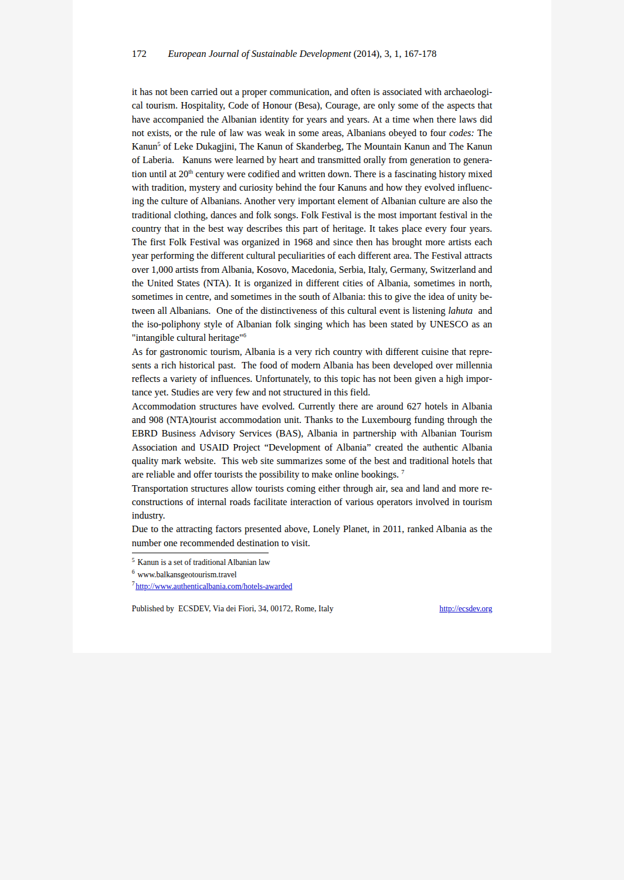172
European Journal of Sustainable Development (2014), 3, 1, 167-178
it has not been carried out a proper communication, and often is associated with archaeological tourism. Hospitality, Code of Honour (Besa), Courage, are only some of the aspects that have accompanied the Albanian identity for years and years. At a time when there laws did not exists, or the rule of law was weak in some areas, Albanians obeyed to four codes: The Kanun5 of Leke Dukagjini, The Kanun of Skanderbeg, The Mountain Kanun and The Kanun of Laberia. Kanuns were learned by heart and transmitted orally from generation to generation until at 20th century were codified and written down. There is a fascinating history mixed with tradition, mystery and curiosity behind the four Kanuns and how they evolved influencing the culture of Albanians. Another very important element of Albanian culture are also the traditional clothing, dances and folk songs. Folk Festival is the most important festival in the country that in the best way describes this part of heritage. It takes place every four years. The first Folk Festival was organized in 1968 and since then has brought more artists each year performing the different cultural peculiarities of each different area. The Festival attracts over 1,000 artists from Albania, Kosovo, Macedonia, Serbia, Italy, Germany, Switzerland and the United States (NTA). It is organized in different cities of Albania, sometimes in north, sometimes in centre, and sometimes in the south of Albania: this to give the idea of unity between all Albanians. One of the distinctiveness of this cultural event is listening lahuta and the iso-poliphony style of Albanian folk singing which has been stated by UNESCO as an "intangible cultural heritage"6
As for gastronomic tourism, Albania is a very rich country with different cuisine that represents a rich historical past. The food of modern Albania has been developed over millennia reflects a variety of influences. Unfortunately, to this topic has not been given a high importance yet. Studies are very few and not structured in this field.
Accommodation structures have evolved. Currently there are around 627 hotels in Albania and 908 (NTA)tourist accommodation unit. Thanks to the Luxembourg funding through the EBRD Business Advisory Services (BAS), Albania in partnership with Albanian Tourism Association and USAID Project “Development of Albania” created the authentic Albania quality mark website. This web site summarizes some of the best and traditional hotels that are reliable and offer tourists the possibility to make online bookings. 7
Transportation structures allow tourists coming either through air, sea and land and more reconstructions of internal roads facilitate interaction of various operators involved in tourism industry.
Due to the attracting factors presented above, Lonely Planet, in 2011, ranked Albania as the number one recommended destination to visit.
5 Kanun is a set of traditional Albanian law
6 www.balkansgeotourism.travel
7 http://www.authenticalbania.com/hotels-awarded
Published by ECSDEV, Via dei Fiori, 34, 00172, Rome, Italy
http://ecsdev.org